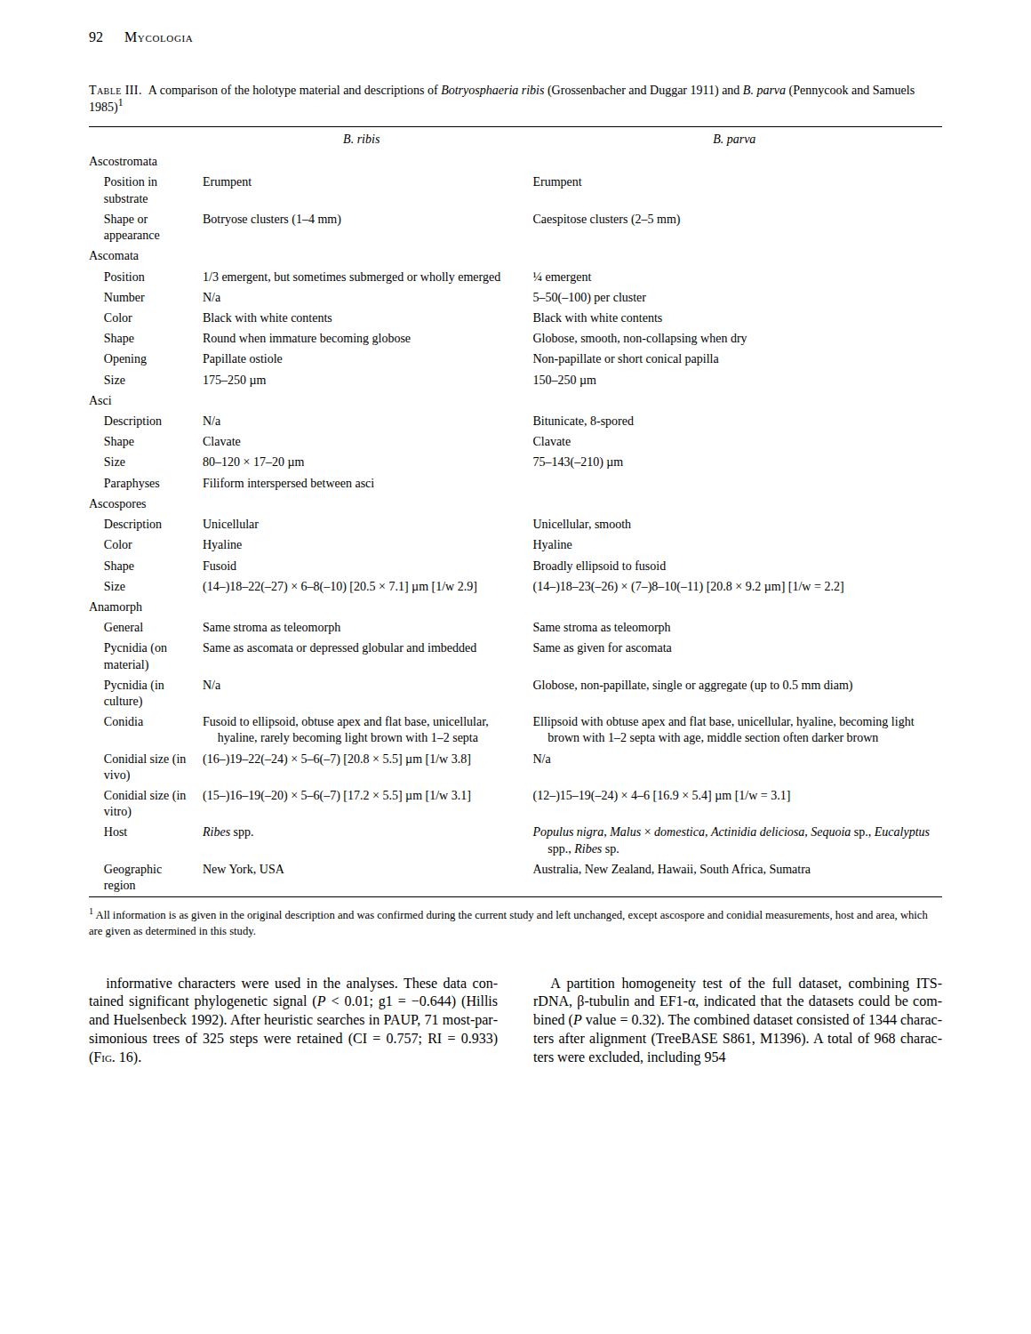92 Mycologia
Table III. A comparison of the holotype material and descriptions of Botryosphaeria ribis (Grossenbacher and Duggar 1911) and B. parva (Pennycook and Samuels 1985) 1
| | B. ribis | B. parva |
| --- | --- | --- |
| Ascostromata | | |
| Position in substrate | Erumpent | Erumpent |
| Shape or appearance | Botryose clusters (1–4 mm) | Caespitose clusters (2–5 mm) |
| Ascomata | | |
| Position | 1/3 emergent, but sometimes submerged or wholly emerged | ¼ emergent |
| Number | N/a | 5–50(–100) per cluster |
| Color | Black with white contents | Black with white contents |
| Shape | Round when immature becoming globose | Globose, smooth, non-collapsing when dry |
| Opening | Papillate ostiole | Non-papillate or short conical papilla |
| Size | 175–250 µm | 150–250 µm |
| Asci | | |
| Description | N/a | Bitunicate, 8-spored |
| Shape | Clavate | Clavate |
| Size | 80–120 × 17–20 µm | 75–143(–210) µm |
| Paraphyses | Filiform interspersed between asci | |
| Ascospores | | |
| Description | Unicellular | Unicellular, smooth |
| Color | Hyaline | Hyaline |
| Shape | Fusoid | Broadly ellipsoid to fusoid |
| Size | (14–)18–22(–27) × 6–8(–10) [20.5 × 7.1] µm [1/w 2.9] | (14–)18–23(–26) × (7–)8–10(–11) [20.8 × 9.2 µm] [1/w = 2.2] |
| Anamorph | | |
| General | Same stroma as teleomorph | Same stroma as teleomorph |
| Pycnidia (on material) | Same as ascomata or depressed globular and imbedded | Same as given for ascomata |
| Pycnidia (in culture) | N/a | Globose, non-papillate, single or aggregate (up to 0.5 mm diam) |
| Conidia | Fusoid to ellipsoid, obtuse apex and flat base, unicellular, hyaline, rarely becoming light brown with 1–2 septa | Ellipsoid with obtuse apex and flat base, unicellular, hyaline, becoming light brown with 1–2 septa with age, middle section often darker brown |
| Conidial size (in vivo) | (16–)19–22(–24) × 5–6(–7) [20.8 × 5.5] µm [1/w 3.8] | N/a |
| Conidial size (in vitro) | (15–)16–19(–20) × 5–6(–7) [17.2 × 5.5] µm [1/w 3.1] | (12–)15–19(–24) × 4–6 [16.9 × 5.4] µm [1/w = 3.1] |
| Host | Ribes spp. | Populus nigra , Malus × domestica , Actinidia deliciosa , Sequoia sp., Eucalyptus spp., Ribes sp. |
| Geographic region | New York, USA | Australia, New Zealand, Hawaii, South Africa, Sumatra |
1 All information is as given in the original description and was confirmed during the current study and left unchanged, except ascospore and conidial measurements, host and area, which are given as determined in this study.
informative characters were used in the analyses. These data contained significant phylogenetic signal (P < 0.01; g1 = −0.644) (Hillis and Huelsenbeck 1992). After heuristic searches in PAUP, 71 most-parsimonious trees of 325 steps were retained (CI = 0.757; RI = 0.933) (Fig. 16).
A partition homogeneity test of the full dataset, combining ITS-rDNA, β-tubulin and EF1-α, indicated that the datasets could be combined (P value = 0.32). The combined dataset consisted of 1344 characters after alignment (TreeBASE S861, M1396). A total of 968 characters were excluded, including 954